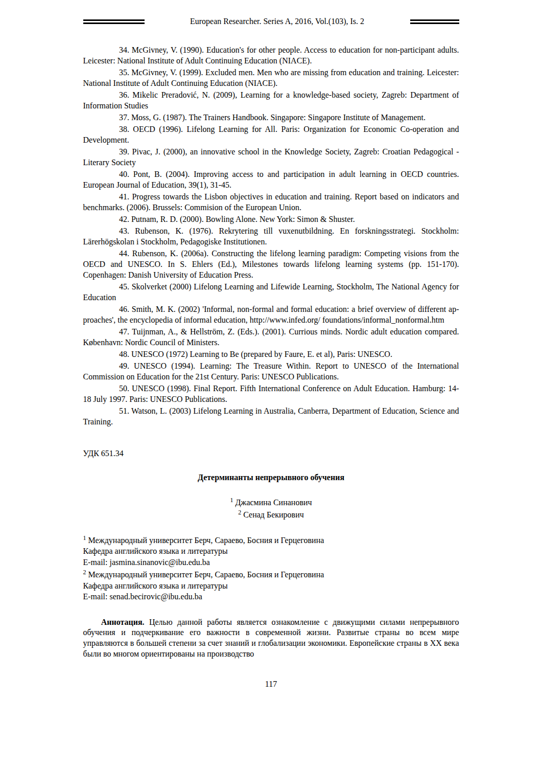European Researcher. Series A, 2016, Vol.(103), Is. 2
34. McGivney, V. (1990). Education's for other people. Access to education for non-participant adults. Leicester: National Institute of Adult Continuing Education (NIACE).
35. McGivney, V. (1999). Excluded men. Men who are missing from education and training. Leicester: National Institute of Adult Continuing Education (NIACE).
36. Mikelic Preradović, N. (2009), Learning for a knowledge-based society, Zagreb: Department of Information Studies
37. Moss, G. (1987). The Trainers Handbook. Singapore: Singapore Institute of Management.
38. OECD (1996). Lifelong Learning for All. Paris: Organization for Economic Co-operation and Development.
39. Pivac, J. (2000), an innovative school in the Knowledge Society, Zagreb: Croatian Pedagogical - Literary Society
40. Pont, B. (2004). Improving access to and participation in adult learning in OECD countries. European Journal of Education, 39(1), 31-45.
41. Progress towards the Lisbon objectives in education and training. Report based on indicators and benchmarks. (2006). Brussels: Commision of the European Union.
42. Putnam, R. D. (2000). Bowling Alone. New York: Simon & Shuster.
43. Rubenson, K. (1976). Rekrytering till vuxenutbildning. En forskningsstrategi. Stockholm: Lärerhögskolan i Stockholm, Pedagogiske Institutionen.
44. Rubenson, K. (2006a). Constructing the lifelong learning paradigm: Competing visions from the OECD and UNESCO. In S. Ehlers (Ed.), Milestones towards lifelong learning systems (pp. 151-170). Copenhagen: Danish University of Education Press.
45. Skolverket (2000) Lifelong Learning and Lifewide Learning, Stockholm, The National Agency for Education
46. Smith, M. K. (2002) 'Informal, non-formal and formal education: a brief overview of different approaches', the encyclopedia of informal education, http://www.infed.org/ foundations/informal_nonformal.htm
47. Tuijnman, A., & Hellström, Z. (Eds.). (2001). Currious minds. Nordic adult education compared. København: Nordic Council of Ministers.
48. UNESCO (1972) Learning to Be (prepared by Faure, E. et al), Paris: UNESCO.
49. UNESCO (1994). Learning: The Treasure Within. Report to UNESCO of the International Commission on Education for the 21st Century. Paris: UNESCO Publications.
50. UNESCO (1998). Final Report. Fifth International Conference on Adult Education. Hamburg: 14-18 July 1997. Paris: UNESCO Publications.
51. Watson, L. (2003) Lifelong Learning in Australia, Canberra, Department of Education, Science and Training.
УДК 651.34
Детерминанты непрерывного обучения
1 Джасмина Синанович
2 Сенад Бекирович
1 Международный университет Берч, Сараево, Босния и Герцеговина
Кафедра английского языка и литературы
E-mail: jasmina.sinanovic@ibu.edu.ba
2 Международный университет Берч, Сараево, Босния и Герцеговина
Кафедра английского языка и литературы
E-mail: senad.becirovic@ibu.edu.ba
Аннотация. Целью данной работы является ознакомление с движущими силами непрерывного обучения и подчеркивание его важности в современной жизни. Развитые страны во всем мире управляются в большей степени за счет знаний и глобализации экономики. Европейские страны в XX века были во многом ориентированы на производство
117